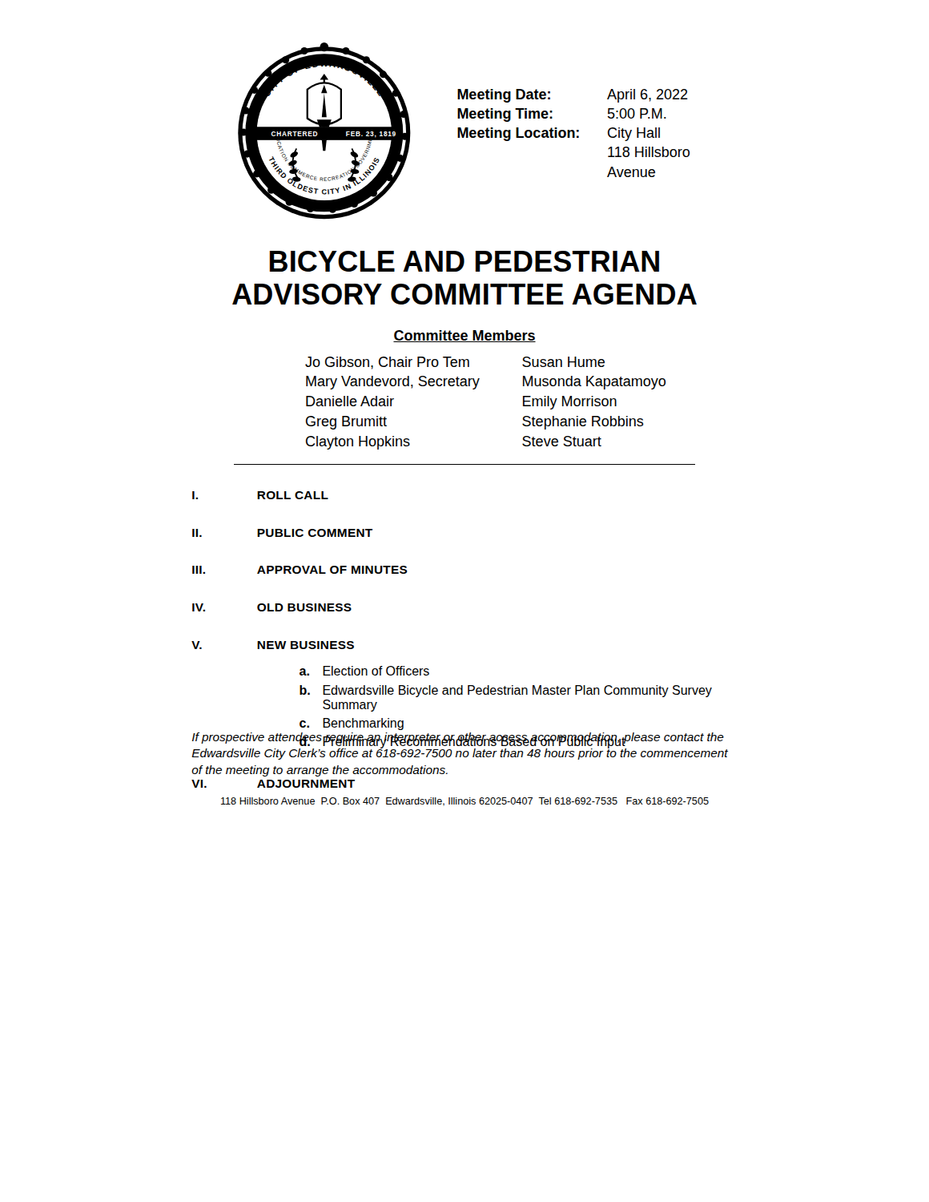CITY OF EDWARDSVILLE THIRD OLDEST CITY IN ILLINOIS EDUCATION COMMERCE RECREATION GOVERNMENT CHARTERED FEB. 23, 1819
| Meeting Date: | April 6, 2022 |
| Meeting Time: | 5:00 P.M. |
| Meeting Location: | City Hall 118 Hillsboro Avenue |
BICYCLE AND PEDESTRIAN
ADVISORY COMMITTEE AGENDA
Committee Members
| Jo Gibson, Chair Pro Tem | Susan Hume |
| Mary Vandevord, Secretary | Musonda Kapatamoyo |
| Danielle Adair | Emily Morrison |
| Greg Brumitt | Stephanie Robbins |
| Clayton Hopkins | Steve Stuart |
| I. | ROLL CALL |
| II. | PUBLIC COMMENT |
| III. | APPROVAL OF MINUTES |
| IV. | OLD BUSINESS |
| V. | NEW BUSINESS a. Election of Officers b. Edwardsville Bicycle and Pedestrian Master Plan Community Survey Summary c. Benchmarking d. Preliminary Recommendations Based on Public Input |
| VI. | ADJOURNMENT |
If prospective attendees require an interpreter or other access accommodation, please contact the Edwardsville City Clerk’s office at 618-692-7500 no later than 48 hours prior to the commencement of the meeting to arrange the accommodations.
118 Hillsboro Avenue P.O. Box 407 Edwardsville, Illinois 62025-0407 Tel 618-692-7535 Fax 618-692-7505